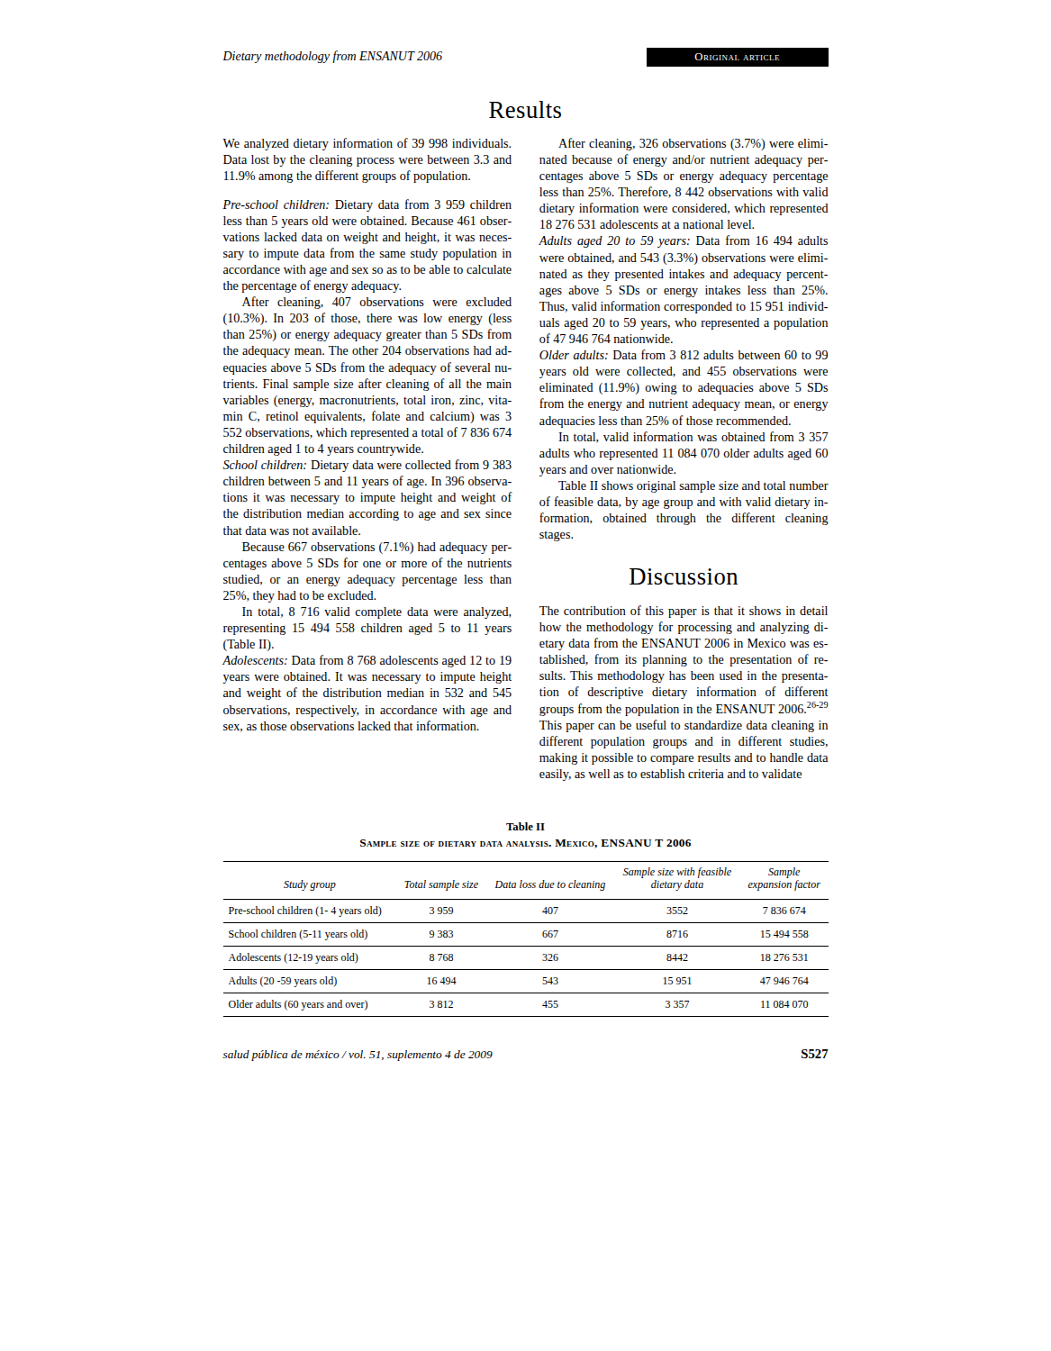Dietary methodology from ENSANUT 2006
Original article
Results
We analyzed dietary information of 39 998 individuals. Data lost by the cleaning process were between 3.3 and 11.9% among the different groups of population.
Pre-school children: Dietary data from 3 959 children less than 5 years old were obtained. Because 461 observations lacked data on weight and height, it was necessary to impute data from the same study population in accordance with age and sex so as to be able to calculate the percentage of energy adequacy.
After cleaning, 407 observations were excluded (10.3%). In 203 of those, there was low energy (less than 25%) or energy adequacy greater than 5 SDs from the adequacy mean. The other 204 observations had adequacies above 5 SDs from the adequacy of several nutrients. Final sample size after cleaning of all the main variables (energy, macronutrients, total iron, zinc, vitamin C, retinol equivalents, folate and calcium) was 3 552 observations, which represented a total of 7 836 674 children aged 1 to 4 years countrywide.
School children: Dietary data were collected from 9 383 children between 5 and 11 years of age. In 396 observations it was necessary to impute height and weight of the distribution median according to age and sex since that data was not available.
Because 667 observations (7.1%) had adequacy percentages above 5 SDs for one or more of the nutrients studied, or an energy adequacy percentage less than 25%, they had to be excluded.
In total, 8 716 valid complete data were analyzed, representing 15 494 558 children aged 5 to 11 years (Table II).
Adolescents: Data from 8 768 adolescents aged 12 to 19 years were obtained. It was necessary to impute height and weight of the distribution median in 532 and 545 observations, respectively, in accordance with age and sex, as those observations lacked that information.
After cleaning, 326 observations (3.7%) were eliminated because of energy and/or nutrient adequacy percentages above 5 SDs or energy adequacy percentage less than 25%. Therefore, 8 442 observations with valid dietary information were considered, which represented 18 276 531 adolescents at a national level.
Adults aged 20 to 59 years: Data from 16 494 adults were obtained, and 543 (3.3%) observations were eliminated as they presented intakes and adequacy percentages above 5 SDs or energy intakes less than 25%. Thus, valid information corresponded to 15 951 individuals aged 20 to 59 years, who represented a population of 47 946 764 nationwide.
Older adults: Data from 3 812 adults between 60 to 99 years old were collected, and 455 observations were eliminated (11.9%) owing to adequacies above 5 SDs from the energy and nutrient adequacy mean, or energy adequacies less than 25% of those recommended.
In total, valid information was obtained from 3 357 adults who represented 11 084 070 older adults aged 60 years and over nationwide.
Table II shows original sample size and total number of feasible data, by age group and with valid dietary information, obtained through the different cleaning stages.
Discussion
The contribution of this paper is that it shows in detail how the methodology for processing and analyzing dietary data from the ENSANUT 2006 in Mexico was established, from its planning to the presentation of results. This methodology has been used in the presentation of descriptive dietary information of different groups from the population in the ENSANUT 2006.26-29 This paper can be useful to standardize data cleaning in different population groups and in different studies, making it possible to compare results and to handle data easily, as well as to establish criteria and to validate
Table II
Sample size of dietary data analysis. Mexico, ENSANU T 2006
| Study group | Total sample size | Data loss due to cleaning | Sample size with feasible dietary data | Sample expansion factor |
| --- | --- | --- | --- | --- |
| Pre-school children (1- 4 years old) | 3 959 | 407 | 3552 | 7 836 674 |
| School children (5-11 years old) | 9 383 | 667 | 8716 | 15 494 558 |
| Adolescents (12-19 years old) | 8 768 | 326 | 8442 | 18 276 531 |
| Adults (20 -59 years old) | 16 494 | 543 | 15 951 | 47 946 764 |
| Older adults (60 years and over) | 3 812 | 455 | 3 357 | 11 084 070 |
salud pública de méxico / vol. 51, suplemento 4 de 2009
S527